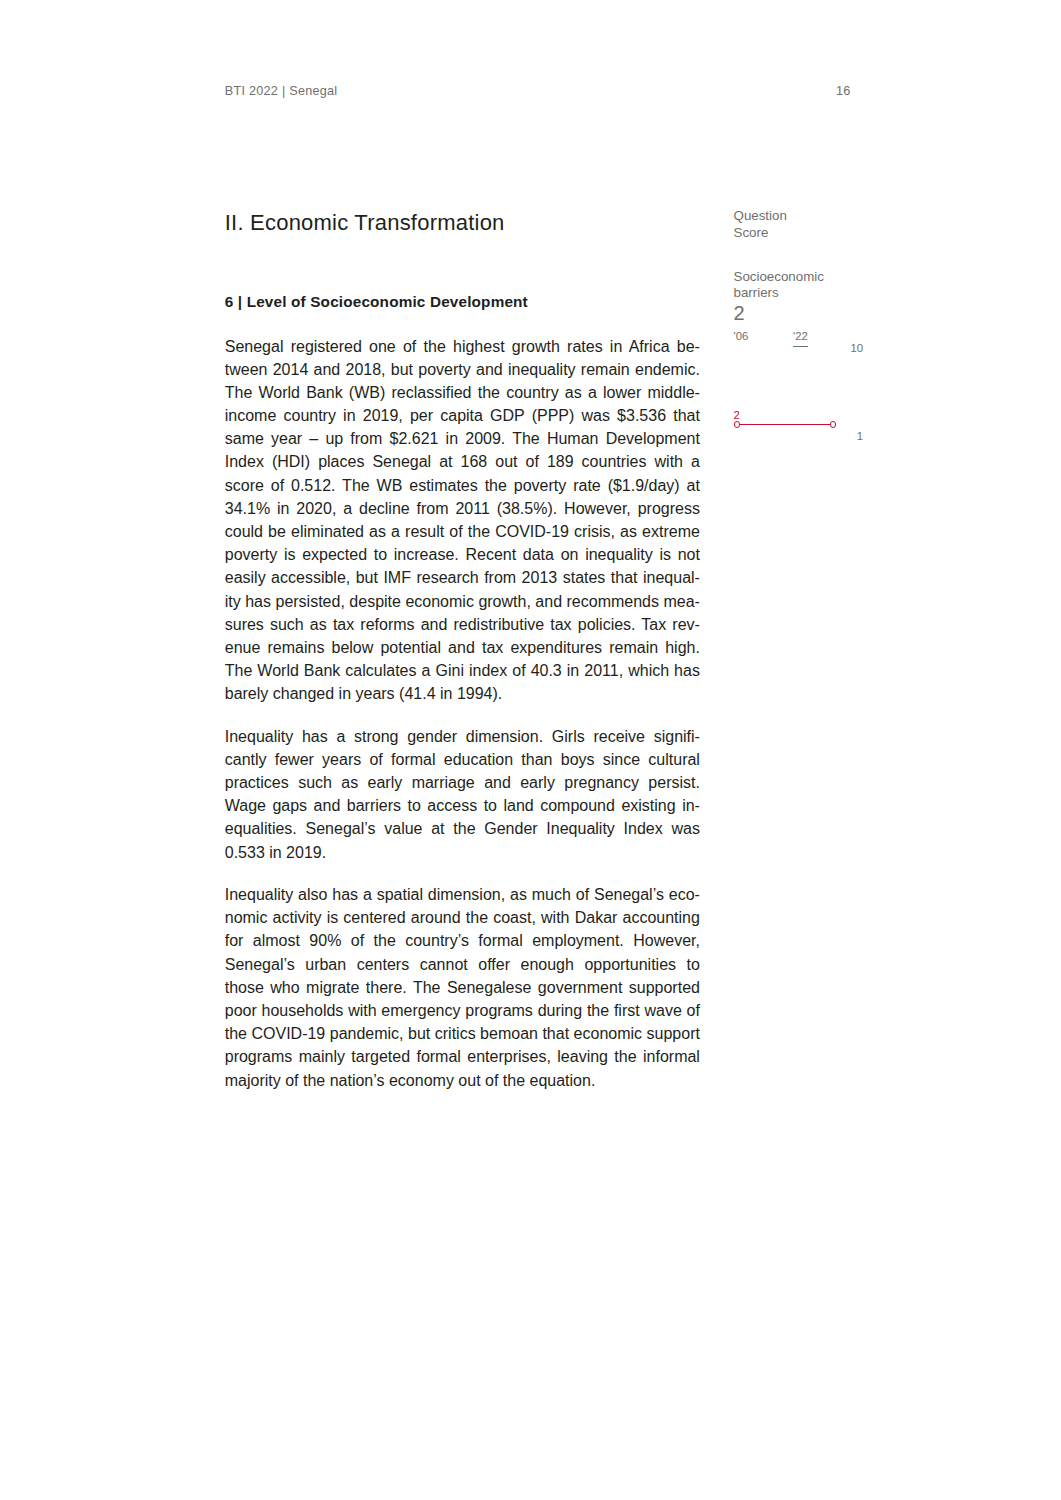BTI 2022 | Senegal
16
II. Economic Transformation
6 | Level of Socioeconomic Development
Senegal registered one of the highest growth rates in Africa between 2014 and 2018, but poverty and inequality remain endemic. The World Bank (WB) reclassified the country as a lower middle-income country in 2019, per capita GDP (PPP) was $3.536 that same year – up from $2.621 in 2009. The Human Development Index (HDI) places Senegal at 168 out of 189 countries with a score of 0.512. The WB estimates the poverty rate ($1.9/day) at 34.1% in 2020, a decline from 2011 (38.5%). However, progress could be eliminated as a result of the COVID-19 crisis, as extreme poverty is expected to increase. Recent data on inequality is not easily accessible, but IMF research from 2013 states that inequality has persisted, despite economic growth, and recommends measures such as tax reforms and redistributive tax policies. Tax revenue remains below potential and tax expenditures remain high. The World Bank calculates a Gini index of 40.3 in 2011, which has barely changed in years (41.4 in 1994).
Inequality has a strong gender dimension. Girls receive significantly fewer years of formal education than boys since cultural practices such as early marriage and early pregnancy persist. Wage gaps and barriers to access to land compound existing inequalities. Senegal’s value at the Gender Inequality Index was 0.533 in 2019.
Inequality also has a spatial dimension, as much of Senegal’s economic activity is centered around the coast, with Dakar accounting for almost 90% of the country’s formal employment. However, Senegal’s urban centers cannot offer enough opportunities to those who migrate there. The Senegalese government supported poor households with emergency programs during the first wave of the COVID-19 pandemic, but critics bemoan that economic support programs mainly targeted formal enterprises, leaving the informal majority of the nation’s economy out of the equation.
Question
Score
Socioeconomic
barriers
2
'06 '22 10
2 1